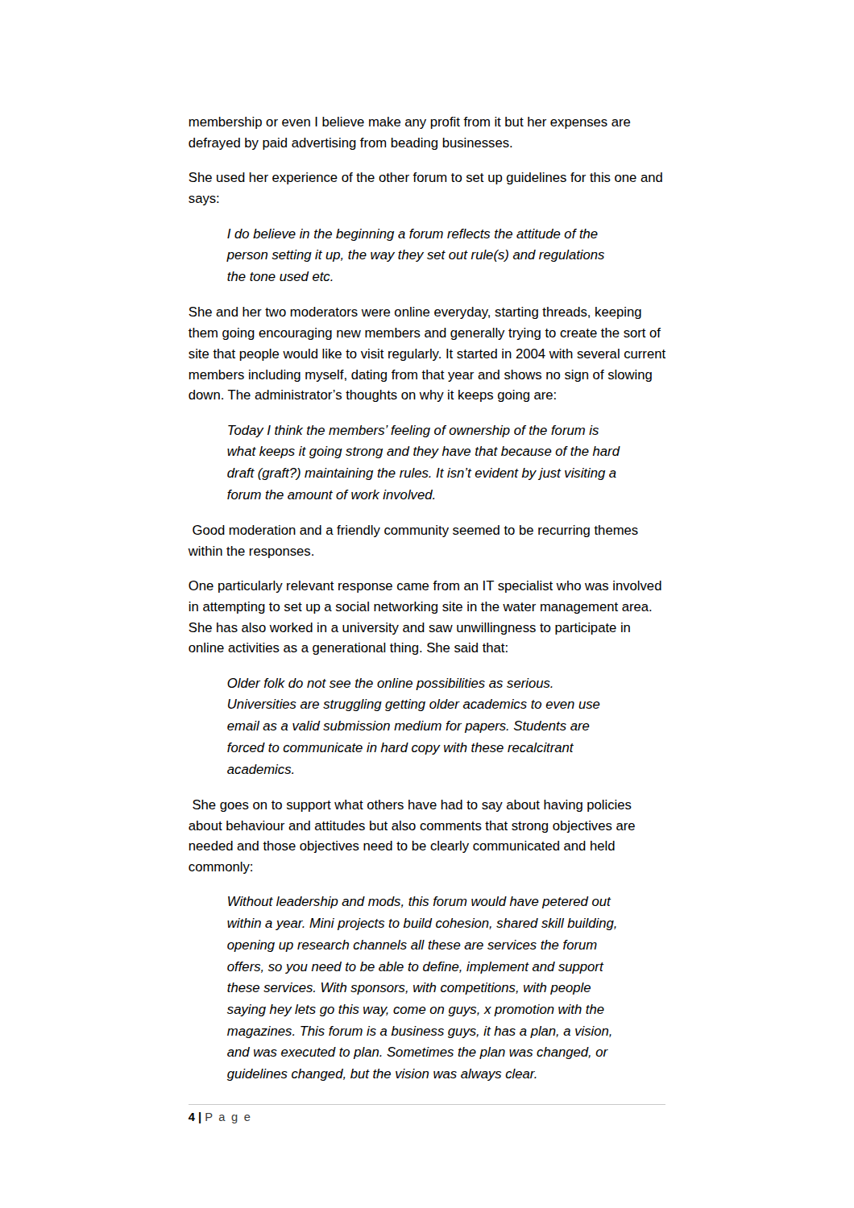membership or even I believe make any profit from it but her expenses are defrayed by paid advertising from beading businesses.
She used her experience of the other forum to set up guidelines for this one and says:
I do believe in the beginning a forum reflects the attitude of the person setting it up, the way they set out rule(s) and regulations the tone used etc.
She and her two moderators were online everyday, starting threads, keeping them going encouraging new members and generally trying to create the sort of site that people would like to visit regularly. It started in 2004 with several current members including myself, dating from that year and shows no sign of slowing down. The administrator’s thoughts on why it keeps going are:
Today I think the members’ feeling of ownership of the forum is what keeps it going strong and they have that because of the hard draft (graft?) maintaining the rules. It isn’t evident by just visiting a forum the amount of work involved.
Good moderation and a friendly community seemed to be recurring themes within the responses.
One particularly relevant response came from an IT specialist who was involved in attempting to set up a social networking site in the water management area. She has also worked in a university and saw unwillingness to participate in online activities as a generational thing. She said that:
Older folk do not see the online possibilities as serious. Universities are struggling getting older academics to even use email as a valid submission medium for papers. Students are forced to communicate in hard copy with these recalcitrant academics.
She goes on to support what others have had to say about having policies about behaviour and attitudes but also comments that strong objectives are needed and those objectives need to be clearly communicated and held commonly:
Without leadership and mods, this forum would have petered out within a year. Mini projects to build cohesion, shared skill building, opening up research channels all these are services the forum offers, so you need to be able to define, implement and support these services. With sponsors, with competitions, with people saying hey lets go this way, come on guys, x promotion with the magazines. This forum is a business guys, it has a plan, a vision, and was executed to plan. Sometimes the plan was changed, or guidelines changed, but the vision was always clear.
4 | P a g e